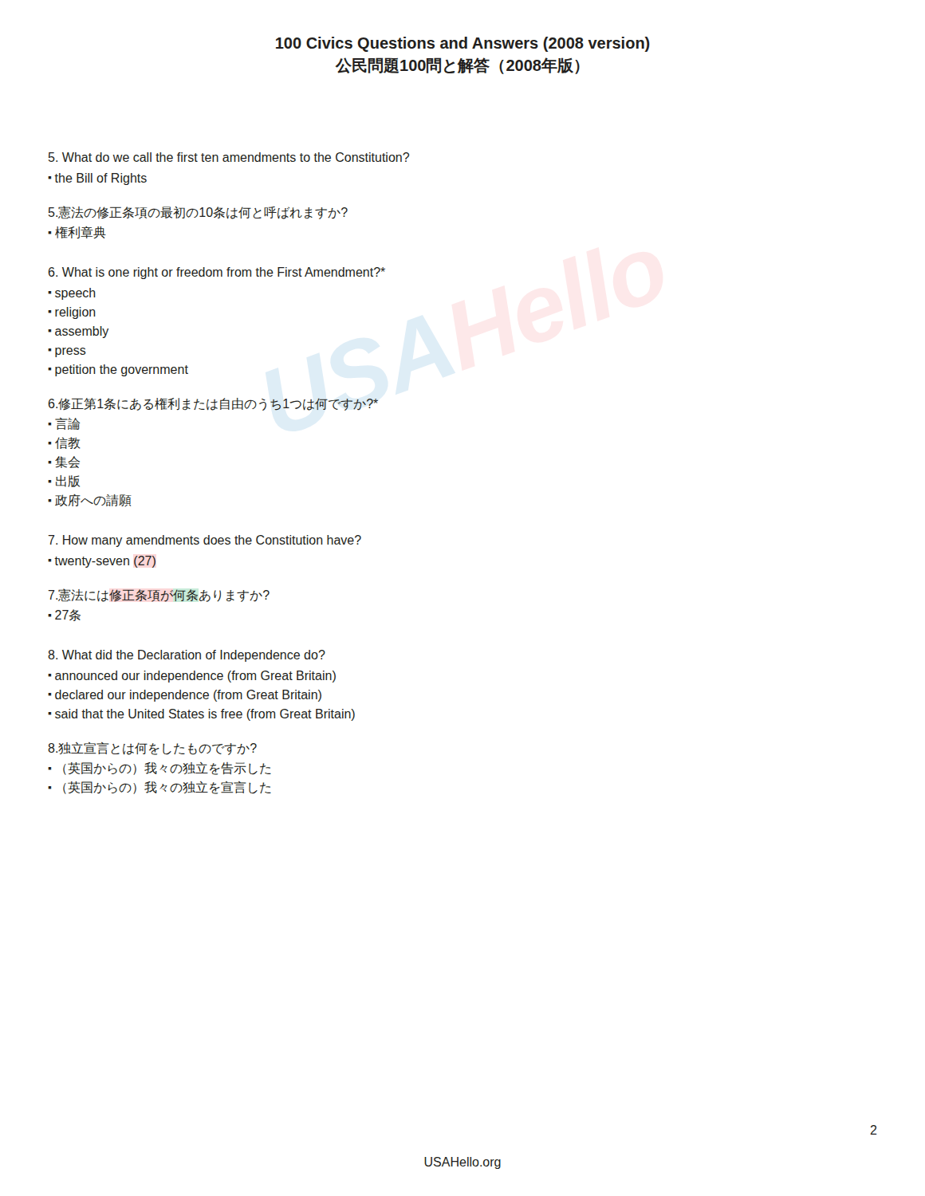100 Civics Questions and Answers (2008 version) 公民問題100問と解答（2008年版）
USAHello
5. What do we call the first ten amendments to the Constitution?
the Bill of Rights
5.憲法の修正条項の最初の10条は何と呼ばれますか?
権利章典
6. What is one right or freedom from the First Amendment?*
speech
religion
assembly
press
petition the government
6.修正第1条にある権利または自由のうち1つは何ですか?*
言論
信教
集会
出版
政府への請願
7. How many amendments does the Constitution have?
twenty-seven (27)
7.憲法には修正条項が 何条ありますか?
27条
8. What did the Declaration of Independence do?
announced our independence (from Great Britain)
declared our independence (from Great Britain)
said that the United States is free (from Great Britain)
8.独立宣言とは何をしたものですか?
（英国からの）我々の独立を告示した
（英国からの）我々の独立を宣言した
2
USAHello.org